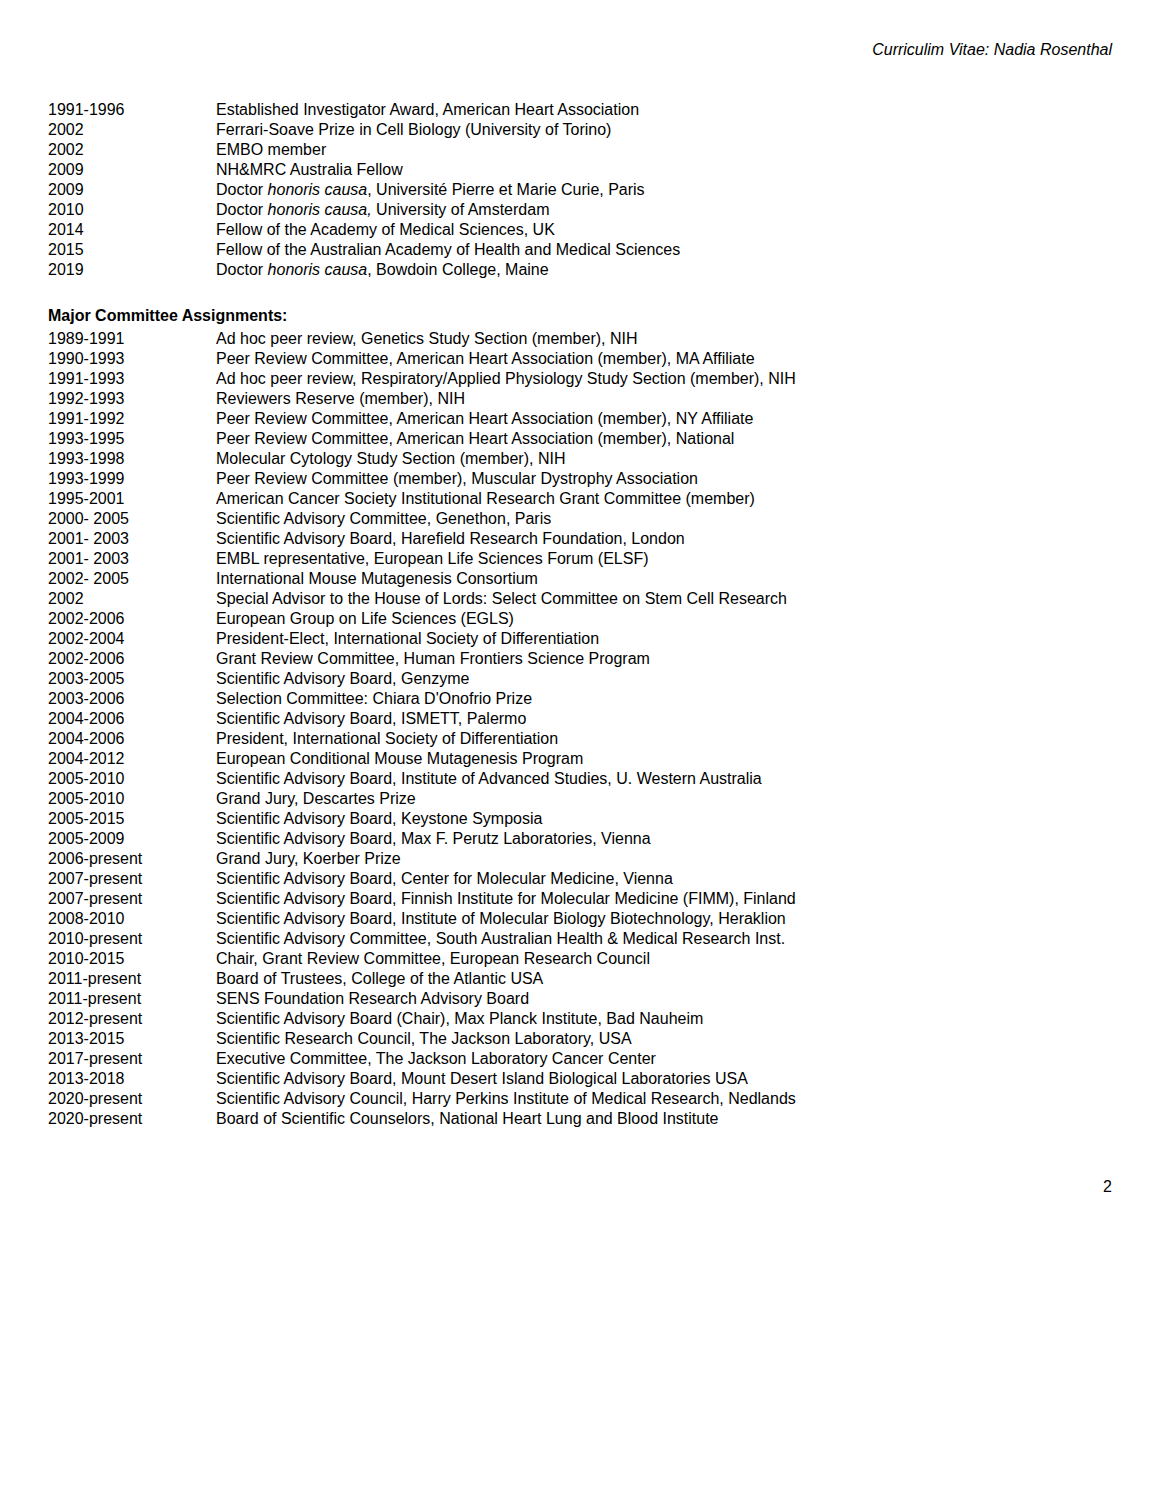Curriculim Vitae: Nadia Rosenthal
1991-1996
Established Investigator Award, American Heart Association
2002
Ferrari-Soave Prize in Cell Biology (University of Torino)
2002
EMBO member
2009
NH&MRC Australia Fellow
2009
Doctor honoris causa, Université Pierre et Marie Curie, Paris
2010
Doctor honoris causa, University of Amsterdam
2014
Fellow of the Academy of Medical Sciences, UK
2015
Fellow of the Australian Academy of Health and Medical Sciences
2019
Doctor honoris causa, Bowdoin College, Maine
Major Committee Assignments:
1989-1991
Ad hoc peer review, Genetics Study Section (member), NIH
1990-1993
Peer Review Committee, American Heart Association (member), MA Affiliate
1991-1993
Ad hoc peer review, Respiratory/Applied Physiology Study Section (member), NIH
1992-1993
Reviewers Reserve (member), NIH
1991-1992
Peer Review Committee, American Heart Association (member), NY Affiliate
1993-1995
Peer Review Committee, American Heart Association (member), National
1993-1998
Molecular Cytology Study Section (member), NIH
1993-1999
Peer Review Committee (member), Muscular Dystrophy Association
1995-2001
American Cancer Society Institutional Research Grant Committee (member)
2000- 2005
Scientific Advisory Committee, Genethon, Paris
2001- 2003
Scientific Advisory Board, Harefield Research Foundation, London
2001- 2003
EMBL representative, European Life Sciences Forum (ELSF)
2002- 2005
International Mouse Mutagenesis Consortium
2002
Special Advisor to the House of Lords: Select Committee on Stem Cell Research
2002-2006
European Group on Life Sciences (EGLS)
2002-2004
President-Elect, International Society of Differentiation
2002-2006
Grant Review Committee, Human Frontiers Science Program
2003-2005
Scientific Advisory Board, Genzyme
2003-2006
Selection Committee: Chiara D'Onofrio Prize
2004-2006
Scientific Advisory Board, ISMETT, Palermo
2004-2006
President, International Society of Differentiation
2004-2012
European Conditional Mouse Mutagenesis Program
2005-2010
Scientific Advisory Board, Institute of Advanced Studies, U. Western Australia
2005-2010
Grand Jury, Descartes Prize
2005-2015
Scientific Advisory Board, Keystone Symposia
2005-2009
Scientific Advisory Board, Max F. Perutz Laboratories, Vienna
2006-present
Grand Jury, Koerber Prize
2007-present
Scientific Advisory Board, Center for Molecular Medicine, Vienna
2007-present
Scientific Advisory Board, Finnish Institute for Molecular Medicine (FIMM), Finland
2008-2010
Scientific Advisory Board, Institute of Molecular Biology Biotechnology, Heraklion
2010-present
Scientific Advisory Committee, South Australian Health & Medical Research Inst.
2010-2015
Chair, Grant Review Committee, European Research Council
2011-present
Board of Trustees, College of the Atlantic USA
2011-present
SENS Foundation Research Advisory Board
2012-present
Scientific Advisory Board (Chair), Max Planck Institute, Bad Nauheim
2013-2015
Scientific Research Council, The Jackson Laboratory, USA
2017-present
Executive Committee, The Jackson Laboratory Cancer Center
2013-2018
Scientific Advisory Board, Mount Desert Island Biological Laboratories USA
2020-present
Scientific Advisory Council, Harry Perkins Institute of Medical Research, Nedlands
2020-present
Board of Scientific Counselors, National Heart Lung and Blood Institute
2